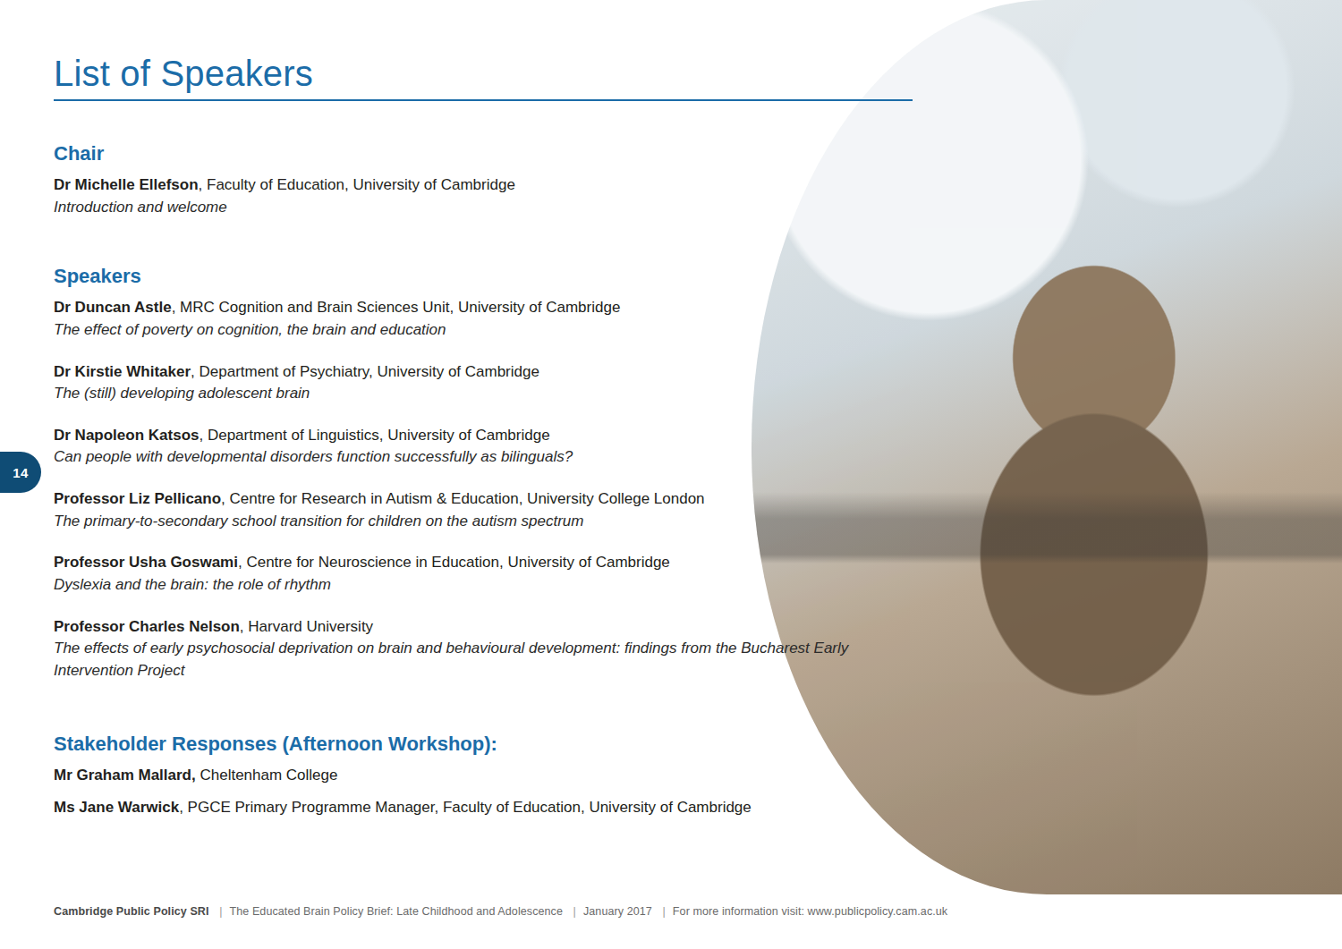14
List of Speakers
Chair
Dr Michelle Ellefson, Faculty of Education, University of Cambridge Introduction and welcome
Speakers
Dr Duncan Astle, MRC Cognition and Brain Sciences Unit, University of Cambridge The effect of poverty on cognition, the brain and education
Dr Kirstie Whitaker, Department of Psychiatry, University of Cambridge The (still) developing adolescent brain
Dr Napoleon Katsos, Department of Linguistics, University of Cambridge Can people with developmental disorders function successfully as bilinguals?
Professor Liz Pellicano, Centre for Research in Autism & Education, University College London The primary-to-secondary school transition for children on the autism spectrum
Professor Usha Goswami, Centre for Neuroscience in Education, University of Cambridge Dyslexia and the brain: the role of rhythm
Professor Charles Nelson, Harvard University The effects of early psychosocial deprivation on brain and behavioural development: findings from the Bucharest Early Intervention Project
Stakeholder Responses (Afternoon Workshop):
Mr Graham Mallard, Cheltenham College
Ms Jane Warwick, PGCE Primary Programme Manager, Faculty of Education, University of Cambridge
Cambridge Public Policy SRI |The Educated Brain Policy Brief: Late Childhood and Adolescence |January 2017 |For more information visit: www.publicpolicy.cam.ac.uk